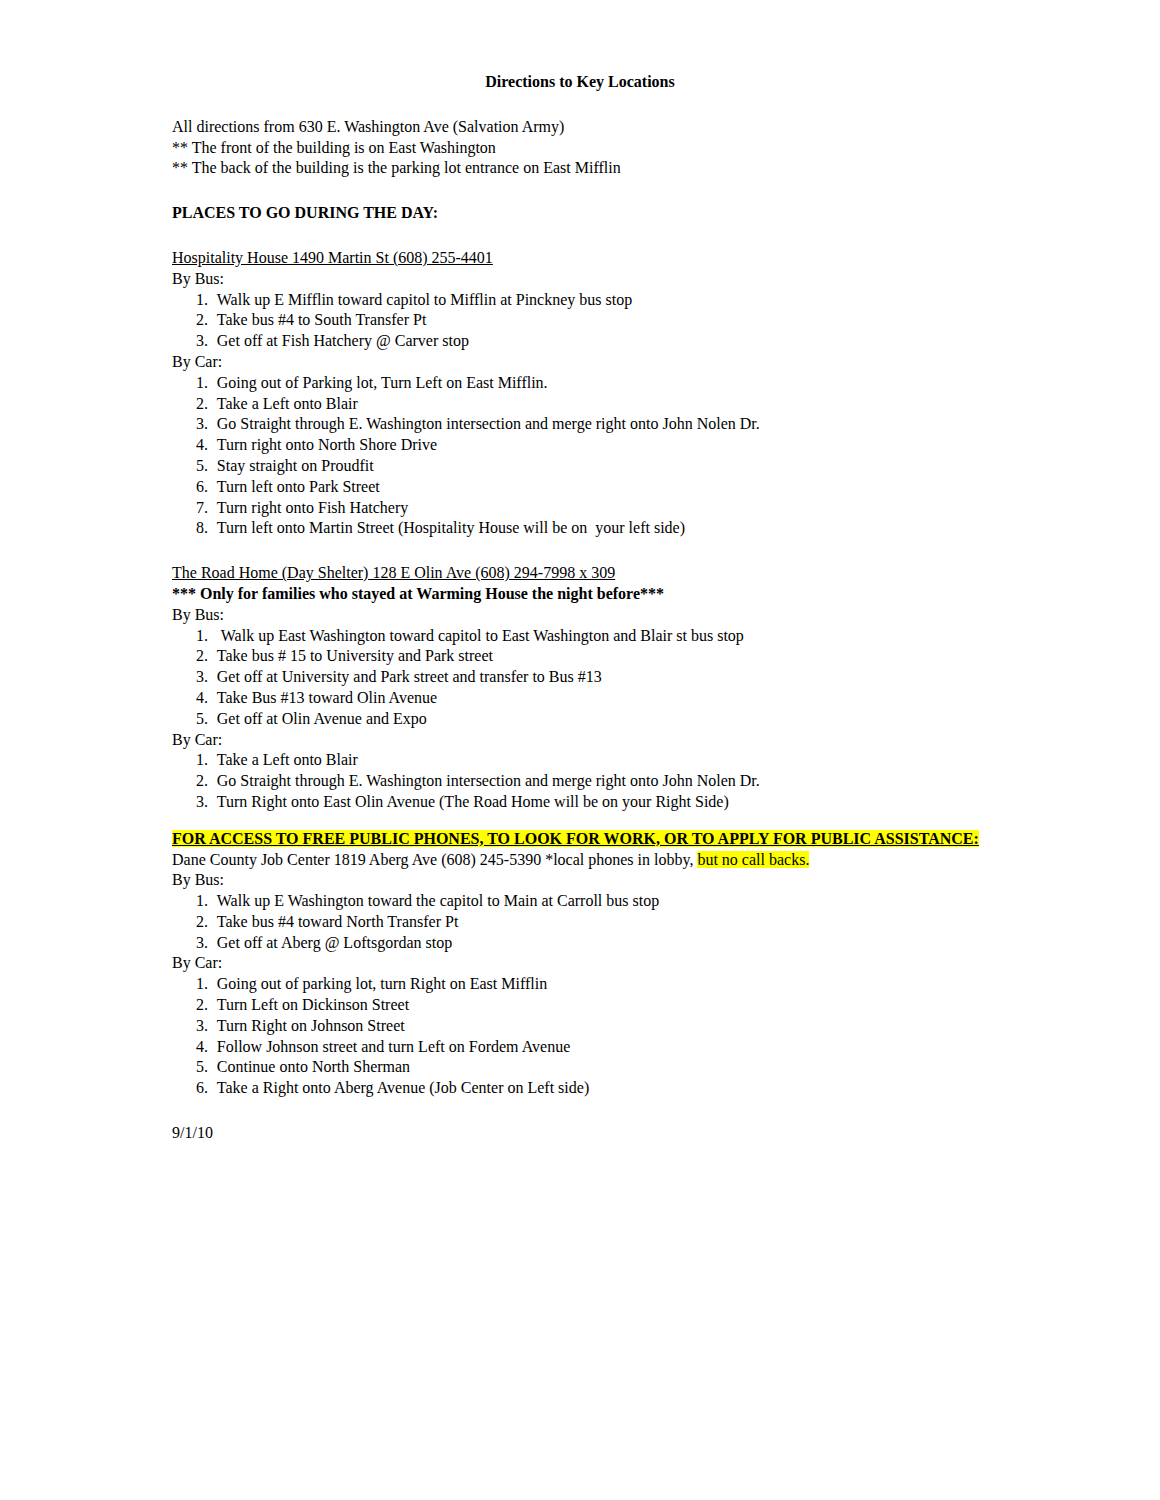Directions to Key Locations
All directions from 630 E. Washington Ave (Salvation Army)
** The front of the building is on East Washington
** The back of the building is the parking lot entrance on East Mifflin
PLACES TO GO DURING THE DAY:
Hospitality House 1490 Martin St (608) 255-4401
By Bus:
Walk up E Mifflin toward capitol to Mifflin at Pinckney bus stop
Take bus #4 to South Transfer Pt
Get off at Fish Hatchery @ Carver stop
By Car:
Going out of Parking lot, Turn Left on East Mifflin.
Take a Left onto Blair
Go Straight through E. Washington intersection and merge right onto John Nolen Dr.
Turn right onto North Shore Drive
Stay straight on Proudfit
Turn left onto Park Street
Turn right onto Fish Hatchery
Turn left onto Martin Street (Hospitality House will be on your left side)
The Road Home (Day Shelter) 128 E Olin Ave (608) 294-7998 x 309
*** Only for families who stayed at Warming House the night before***
By Bus:
Walk up East Washington toward capitol to East Washington and Blair st bus stop
Take bus # 15 to University and Park street
Get off at University and Park street and transfer to Bus #13
Take Bus #13 toward Olin Avenue
Get off at Olin Avenue and Expo
By Car:
Take a Left onto Blair
Go Straight through E. Washington intersection and merge right onto John Nolen Dr.
Turn Right onto East Olin Avenue (The Road Home will be on your Right Side)
FOR ACCESS TO FREE PUBLIC PHONES, TO LOOK FOR WORK, OR TO APPLY FOR PUBLIC ASSISTANCE:
Dane County Job Center 1819 Aberg Ave (608) 245-5390 *local phones in lobby, but no call backs.
By Bus:
Walk up E Washington toward the capitol to Main at Carroll bus stop
Take bus #4 toward North Transfer Pt
Get off at Aberg @ Loftsgordan stop
By Car:
Going out of parking lot, turn Right on East Mifflin
Turn Left on Dickinson Street
Turn Right on Johnson Street
Follow Johnson street and turn Left on Fordem Avenue
Continue onto North Sherman
Take a Right onto Aberg Avenue (Job Center on Left side)
9/1/10